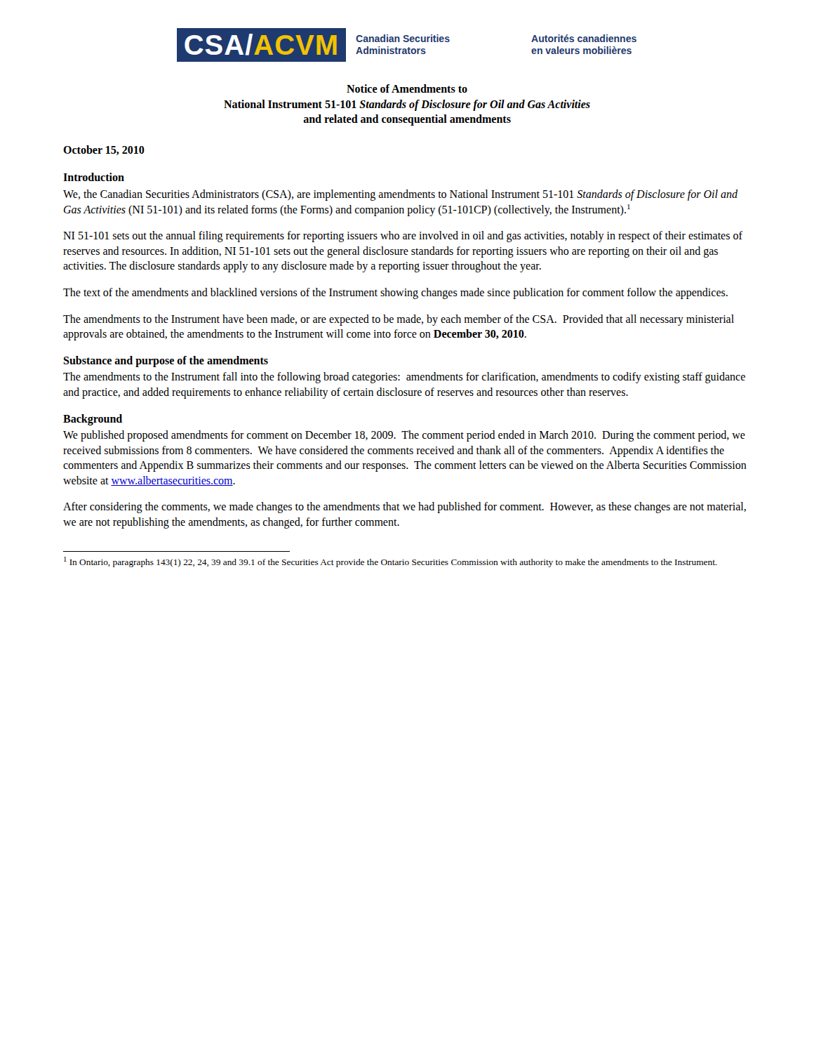| CSA / ACVM | Canadian Securities Administrators Autorités canadiennes en valeurs mobilières |
Notice of Amendments to
National Instrument 51-101 Standards of Disclosure for Oil and Gas Activities
and related and consequential amendments
October 15, 2010
Introduction
We, the Canadian Securities Administrators (CSA), are implementing amendments to National Instrument 51-101 Standards of Disclosure for Oil and Gas Activities (NI 51-101) and its related forms (the Forms) and companion policy (51-101CP) (collectively, the Instrument).1
NI 51-101 sets out the annual filing requirements for reporting issuers who are involved in oil and gas activities, notably in respect of their estimates of reserves and resources. In addition, NI 51-101 sets out the general disclosure standards for reporting issuers who are reporting on their oil and gas activities. The disclosure standards apply to any disclosure made by a reporting issuer throughout the year.
The text of the amendments and blacklined versions of the Instrument showing changes made since publication for comment follow the appendices.
The amendments to the Instrument have been made, or are expected to be made, by each member of the CSA. Provided that all necessary ministerial approvals are obtained, the amendments to the Instrument will come into force on December 30, 2010.
Substance and purpose of the amendments
The amendments to the Instrument fall into the following broad categories: amendments for clarification, amendments to codify existing staff guidance and practice, and added requirements to enhance reliability of certain disclosure of reserves and resources other than reserves.
Background
We published proposed amendments for comment on December 18, 2009. The comment period ended in March 2010. During the comment period, we received submissions from 8 commenters. We have considered the comments received and thank all of the commenters. Appendix A identifies the commenters and Appendix B summarizes their comments and our responses. The comment letters can be viewed on the Alberta Securities Commission website at www.albertasecurities.com.
After considering the comments, we made changes to the amendments that we had published for comment. However, as these changes are not material, we are not republishing the amendments, as changed, for further comment.
1 In Ontario, paragraphs 143(1) 22, 24, 39 and 39.1 of the Securities Act provide the Ontario Securities Commission with authority to make the amendments to the Instrument.